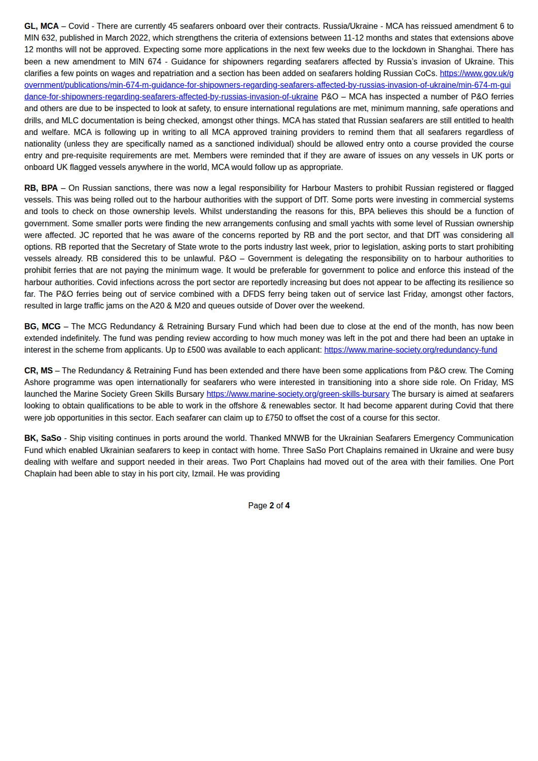GL, MCA – Covid - There are currently 45 seafarers onboard over their contracts. Russia/Ukraine - MCA has reissued amendment 6 to MIN 632, published in March 2022, which strengthens the criteria of extensions between 11-12 months and states that extensions above 12 months will not be approved. Expecting some more applications in the next few weeks due to the lockdown in Shanghai. There has been a new amendment to MIN 674 - Guidance for shipowners regarding seafarers affected by Russia’s invasion of Ukraine. This clarifies a few points on wages and repatriation and a section has been added on seafarers holding Russian CoCs. https://www.gov.uk/government/publications/min-674-m-guidance-for-shipowners-regarding-seafarers-affected-by-russias-invasion-of-ukraine/min-674-m-guidance-for-shipowners-regarding-seafarers-affected-by-russias-invasion-of-ukraine P&O – MCA has inspected a number of P&O ferries and others are due to be inspected to look at safety, to ensure international regulations are met, minimum manning, safe operations and drills, and MLC documentation is being checked, amongst other things. MCA has stated that Russian seafarers are still entitled to health and welfare. MCA is following up in writing to all MCA approved training providers to remind them that all seafarers regardless of nationality (unless they are specifically named as a sanctioned individual) should be allowed entry onto a course provided the course entry and pre-requisite requirements are met. Members were reminded that if they are aware of issues on any vessels in UK ports or onboard UK flagged vessels anywhere in the world, MCA would follow up as appropriate.
RB, BPA – On Russian sanctions, there was now a legal responsibility for Harbour Masters to prohibit Russian registered or flagged vessels. This was being rolled out to the harbour authorities with the support of DfT. Some ports were investing in commercial systems and tools to check on those ownership levels. Whilst understanding the reasons for this, BPA believes this should be a function of government. Some smaller ports were finding the new arrangements confusing and small yachts with some level of Russian ownership were affected. JC reported that he was aware of the concerns reported by RB and the port sector, and that DfT was considering all options. RB reported that the Secretary of State wrote to the ports industry last week, prior to legislation, asking ports to start prohibiting vessels already. RB considered this to be unlawful. P&O – Government is delegating the responsibility on to harbour authorities to prohibit ferries that are not paying the minimum wage. It would be preferable for government to police and enforce this instead of the harbour authorities. Covid infections across the port sector are reportedly increasing but does not appear to be affecting its resilience so far. The P&O ferries being out of service combined with a DFDS ferry being taken out of service last Friday, amongst other factors, resulted in large traffic jams on the A20 & M20 and queues outside of Dover over the weekend.
BG, MCG – The MCG Redundancy & Retraining Bursary Fund which had been due to close at the end of the month, has now been extended indefinitely. The fund was pending review according to how much money was left in the pot and there had been an uptake in interest in the scheme from applicants. Up to £500 was available to each applicant: https://www.marine-society.org/redundancy-fund
CR, MS – The Redundancy & Retraining Fund has been extended and there have been some applications from P&O crew. The Coming Ashore programme was open internationally for seafarers who were interested in transitioning into a shore side role. On Friday, MS launched the Marine Society Green Skills Bursary https://www.marine-society.org/green-skills-bursary The bursary is aimed at seafarers looking to obtain qualifications to be able to work in the offshore & renewables sector. It had become apparent during Covid that there were job opportunities in this sector. Each seafarer can claim up to £750 to offset the cost of a course for this sector.
BK, SaSo - Ship visiting continues in ports around the world. Thanked MNWB for the Ukrainian Seafarers Emergency Communication Fund which enabled Ukrainian seafarers to keep in contact with home. Three SaSo Port Chaplains remained in Ukraine and were busy dealing with welfare and support needed in their areas. Two Port Chaplains had moved out of the area with their families. One Port Chaplain had been able to stay in his port city, Izmail. He was providing
Page 2 of 4